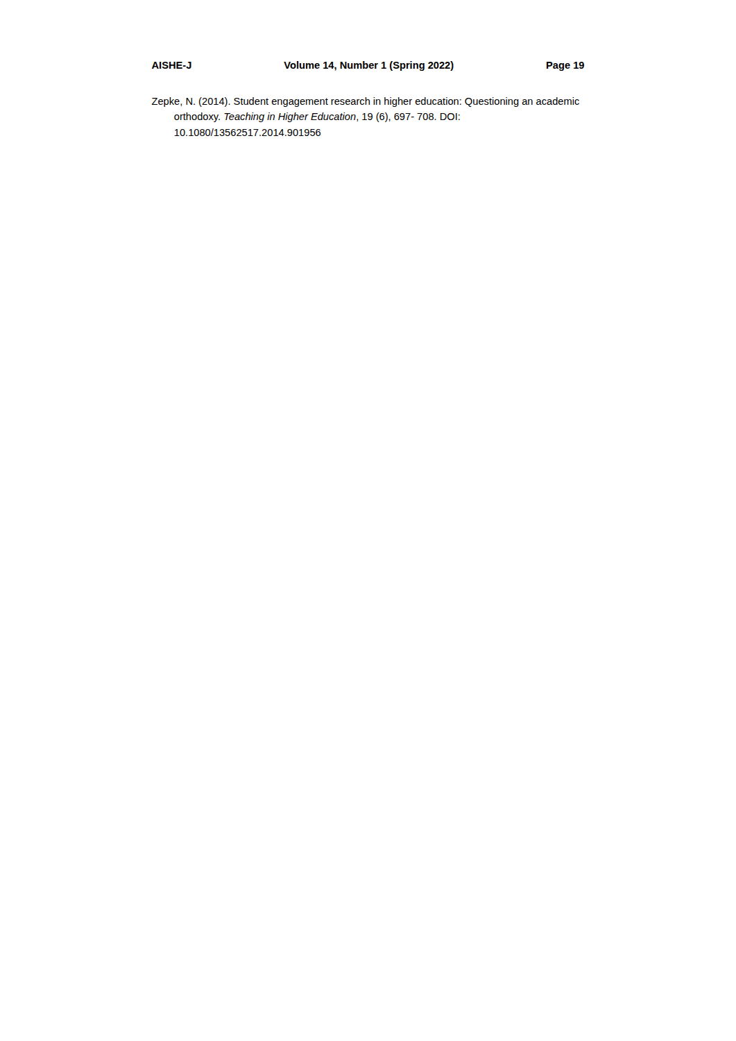AISHE-J Volume 14, Number 1 (Spring 2022) Page 19
Zepke, N. (2014). Student engagement research in higher education: Questioning an academic orthodoxy. Teaching in Higher Education, 19 (6), 697- 708. DOI: 10.1080/13562517.2014.901956